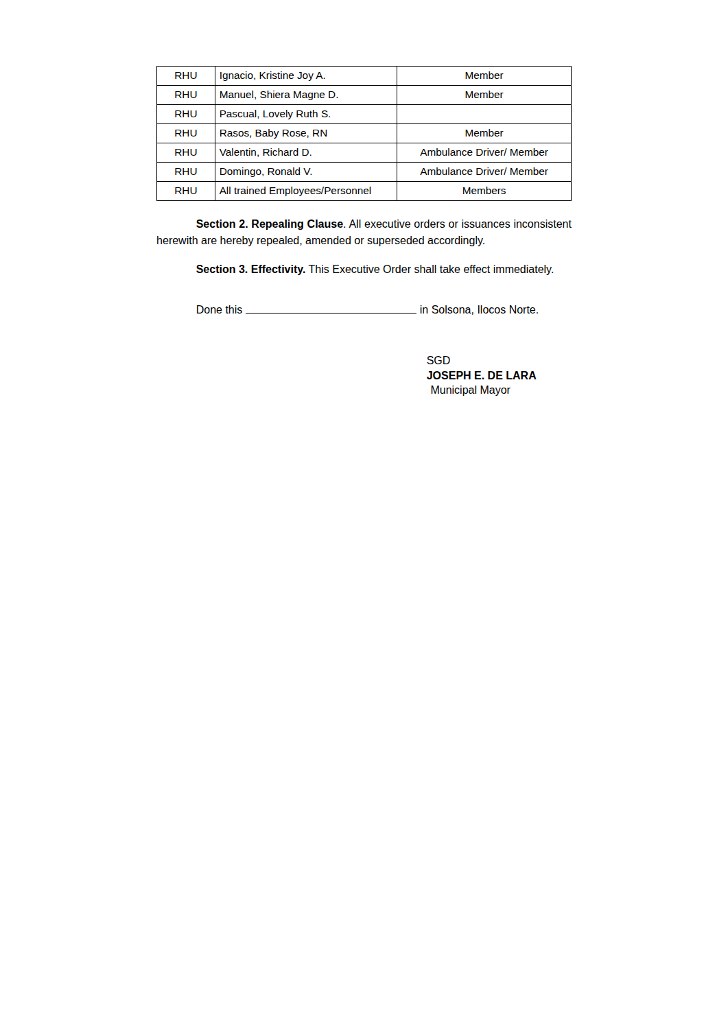| RHU | Ignacio, Kristine Joy A. | Member |
| RHU | Manuel, Shiera Magne D. | Member |
| RHU | Pascual, Lovely Ruth S. | |
| RHU | Rasos, Baby Rose, RN | Member |
| RHU | Valentin, Richard D. | Ambulance Driver/ Member |
| RHU | Domingo, Ronald V. | Ambulance Driver/ Member |
| RHU | All trained Employees/Personnel | Members |
Section 2. Repealing Clause. All executive orders or issuances inconsistent herewith are hereby repealed, amended or superseded accordingly.
Section 3. Effectivity. This Executive Order shall take effect immediately.
Done this in Solsona, Ilocos Norte.
SGD
JOSEPH E. DE LARA
Municipal Mayor